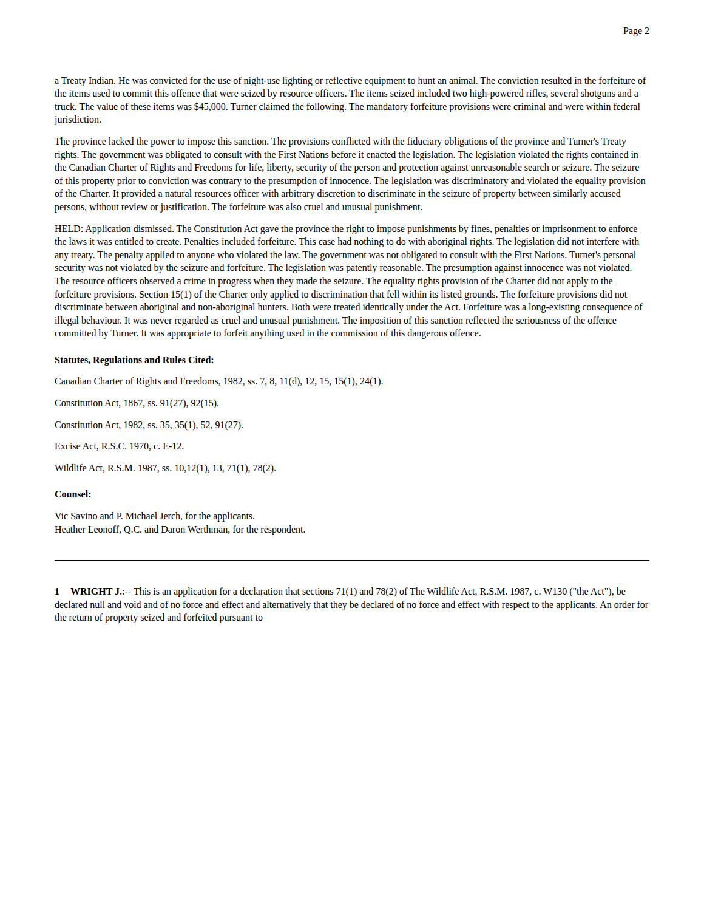Page 2
a Treaty Indian. He was convicted for the use of night-use lighting or reflective equipment to hunt an animal. The conviction resulted in the forfeiture of the items used to commit this offence that were seized by resource officers. The items seized included two high-powered rifles, several shotguns and a truck. The value of these items was $45,000. Turner claimed the following. The mandatory forfeiture provisions were criminal and were within federal jurisdiction.
The province lacked the power to impose this sanction. The provisions conflicted with the fiduciary obligations of the province and Turner's Treaty rights. The government was obligated to consult with the First Nations before it enacted the legislation. The legislation violated the rights contained in the Canadian Charter of Rights and Freedoms for life, liberty, security of the person and protection against unreasonable search or seizure. The seizure of this property prior to conviction was contrary to the presumption of innocence. The legislation was discriminatory and violated the equality provision of the Charter. It provided a natural resources officer with arbitrary discretion to discriminate in the seizure of property between similarly accused persons, without review or justification. The forfeiture was also cruel and unusual punishment.
HELD: Application dismissed. The Constitution Act gave the province the right to impose punishments by fines, penalties or imprisonment to enforce the laws it was entitled to create. Penalties included forfeiture. This case had nothing to do with aboriginal rights. The legislation did not interfere with any treaty. The penalty applied to anyone who violated the law. The government was not obligated to consult with the First Nations. Turner's personal security was not violated by the seizure and forfeiture. The legislation was patently reasonable. The presumption against innocence was not violated. The resource officers observed a crime in progress when they made the seizure. The equality rights provision of the Charter did not apply to the forfeiture provisions. Section 15(1) of the Charter only applied to discrimination that fell within its listed grounds. The forfeiture provisions did not discriminate between aboriginal and non-aboriginal hunters. Both were treated identically under the Act. Forfeiture was a long-existing consequence of illegal behaviour. It was never regarded as cruel and unusual punishment. The imposition of this sanction reflected the seriousness of the offence committed by Turner. It was appropriate to forfeit anything used in the commission of this dangerous offence.
Statutes, Regulations and Rules Cited:
Canadian Charter of Rights and Freedoms, 1982, ss. 7, 8, 11(d), 12, 15, 15(1), 24(1).
Constitution Act, 1867, ss. 91(27), 92(15).
Constitution Act, 1982, ss. 35, 35(1), 52, 91(27).
Excise Act, R.S.C. 1970, c. E-12.
Wildlife Act, R.S.M. 1987, ss. 10,12(1), 13, 71(1), 78(2).
Counsel:
Vic Savino and P. Michael Jerch, for the applicants.
Heather Leonoff, Q.C. and Daron Werthman, for the respondent.
1 WRIGHT J.:-- This is an application for a declaration that sections 71(1) and 78(2) of The Wildlife Act, R.S.M. 1987, c. W130 ("the Act"), be declared null and void and of no force and effect and alternatively that they be declared of no force and effect with respect to the applicants. An order for the return of property seized and forfeited pursuant to